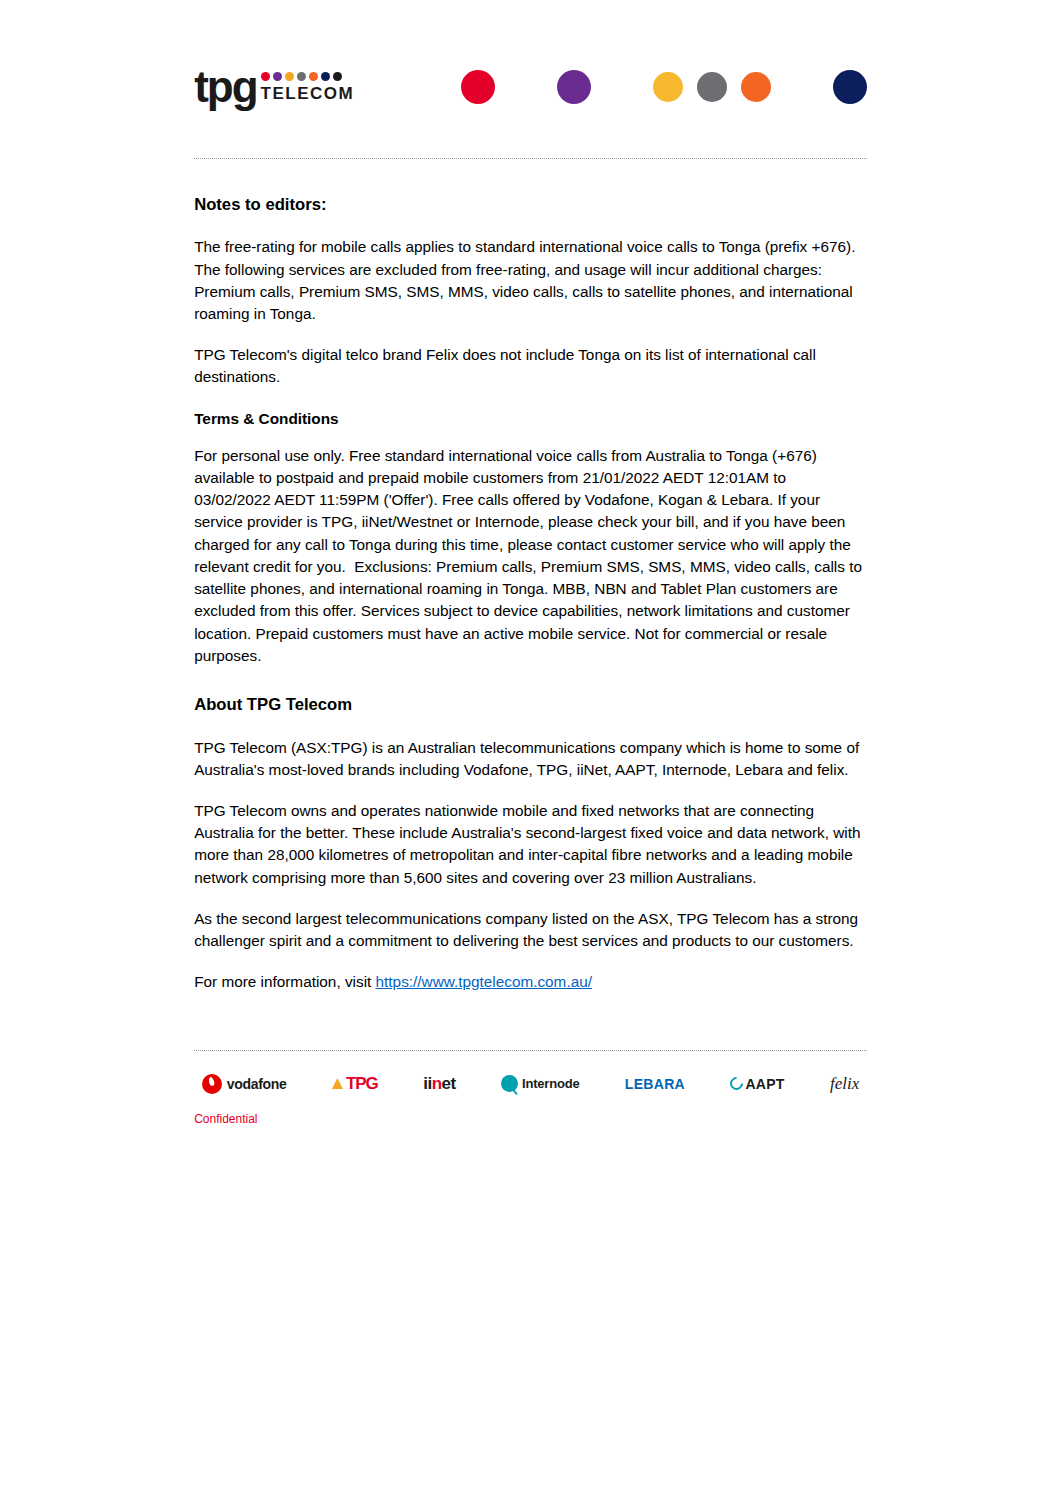tpg
TELECOM
Notes to editors:
The free-rating for mobile calls applies to standard international voice calls to Tonga (prefix +676). The following services are excluded from free-rating, and usage will incur additional charges: Premium calls, Premium SMS, SMS, MMS, video calls, calls to satellite phones, and international roaming in Tonga.
TPG Telecom's digital telco brand Felix does not include Tonga on its list of international call destinations.
Terms & Conditions
For personal use only. Free standard international voice calls from Australia to Tonga (+676) available to postpaid and prepaid mobile customers from 21/01/2022 AEDT 12:01AM to 03/02/2022 AEDT 11:59PM ('Offer'). Free calls offered by Vodafone, Kogan & Lebara. If your service provider is TPG, iiNet/Westnet or Internode, please check your bill, and if you have been charged for any call to Tonga during this time, please contact customer service who will apply the relevant credit for you. Exclusions: Premium calls, Premium SMS, SMS, MMS, video calls, calls to satellite phones, and international roaming in Tonga. MBB, NBN and Tablet Plan customers are excluded from this offer. Services subject to device capabilities, network limitations and customer location. Prepaid customers must have an active mobile service. Not for commercial or resale purposes.
About TPG Telecom
TPG Telecom (ASX:TPG) is an Australian telecommunications company which is home to some of Australia's most-loved brands including Vodafone, TPG, iiNet, AAPT, Internode, Lebara and felix.
TPG Telecom owns and operates nationwide mobile and fixed networks that are connecting Australia for the better. These include Australia's second-largest fixed voice and data network, with more than 28,000 kilometres of metropolitan and inter-capital fibre networks and a leading mobile network comprising more than 5,600 sites and covering over 23 million Australians.
As the second largest telecommunications company listed on the ASX, TPG Telecom has a strong challenger spirit and a commitment to delivering the best services and products to our customers.
For more information, visit https://www.tpgtelecom.com.au/
vodafone
TPG
iinet
Internode
LEBARA
AAPT
felix
Confidential